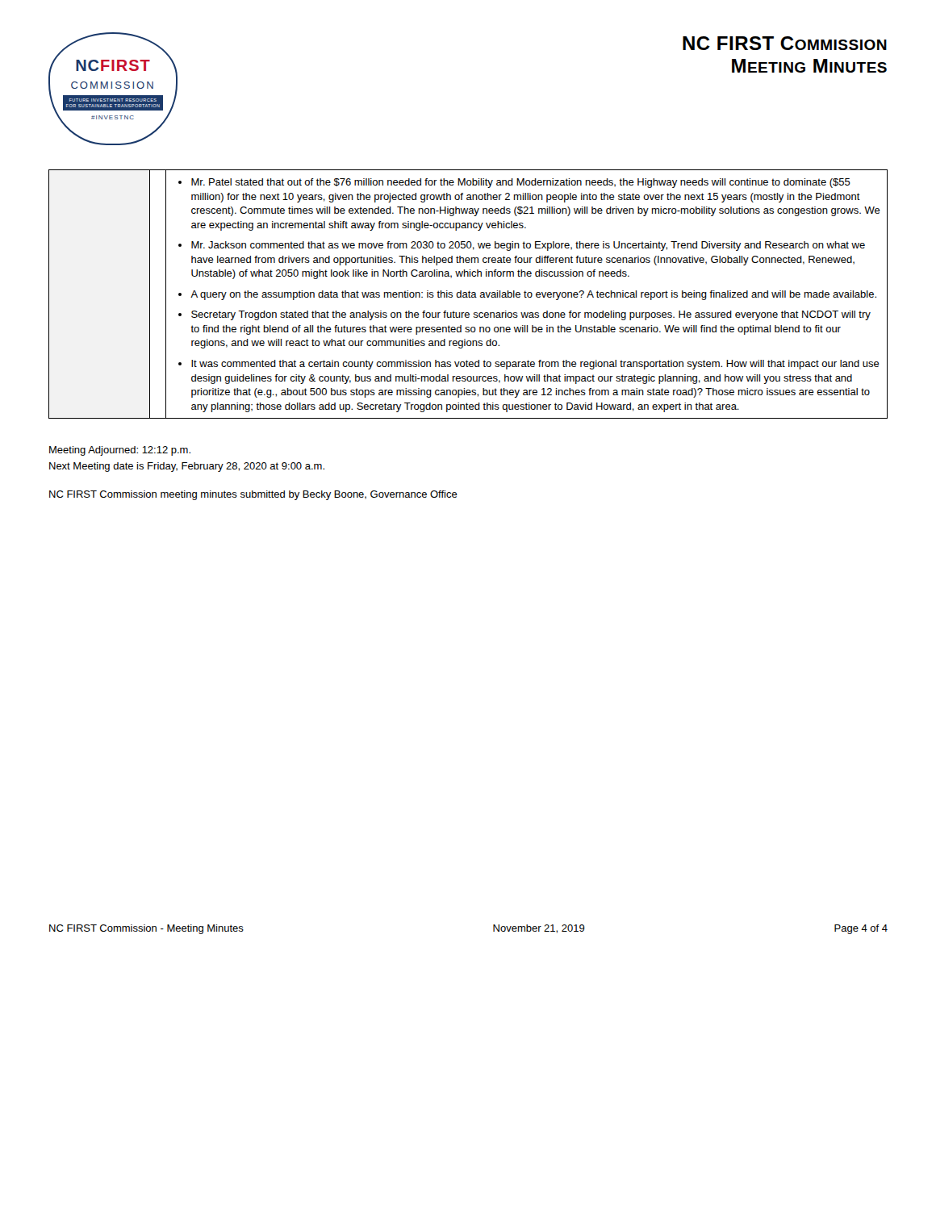NCFIRST
COMMISSION
FUTURE INVESTMENT RESOURCES
FOR SUSTAINABLE TRANSPORTATION
#INVESTNC
NC FIRST COMMISSION
MEETING MINUTES
| | | Mr. Patel stated that out of the $76 million needed for the Mobility and Modernization needs, the Highway needs will continue to dominate ($55 million) for the next 10 years, given the projected growth of another 2 million people into the state over the next 15 years (mostly in the Piedmont crescent). Commute times will be extended. The non-Highway needs ($21 million) will be driven by micro-mobility solutions as congestion grows. We are expecting an incremental shift away from single-occupancy vehicles. Mr. Jackson commented that as we move from 2030 to 2050, we begin to Explore, there is Uncertainty, Trend Diversity and Research on what we have learned from drivers and opportunities. This helped them create four different future scenarios (Innovative, Globally Connected, Renewed, Unstable) of what 2050 might look like in North Carolina, which inform the discussion of needs. A query on the assumption data that was mention: is this data available to everyone? A technical report is being finalized and will be made available. Secretary Trogdon stated that the analysis on the four future scenarios was done for modeling purposes. He assured everyone that NCDOT will try to find the right blend of all the futures that were presented so no one will be in the Unstable scenario. We will find the optimal blend to fit our regions, and we will react to what our communities and regions do. It was commented that a certain county commission has voted to separate from the regional transportation system. How will that impact our land use design guidelines for city & county, bus and multi-modal resources, how will that impact our strategic planning, and how will you stress that and prioritize that (e.g., about 500 bus stops are missing canopies, but they are 12 inches from a main state road)? Those micro issues are essential to any planning; those dollars add up. Secretary Trogdon pointed this questioner to David Howard, an expert in that area. |
Meeting Adjourned: 12:12 p.m.
Next Meeting date is Friday, February 28, 2020 at 9:00 a.m.
NC FIRST Commission meeting minutes submitted by Becky Boone, Governance Office
NC FIRST Commission - Meeting Minutes
November 21, 2019
Page 4 of 4